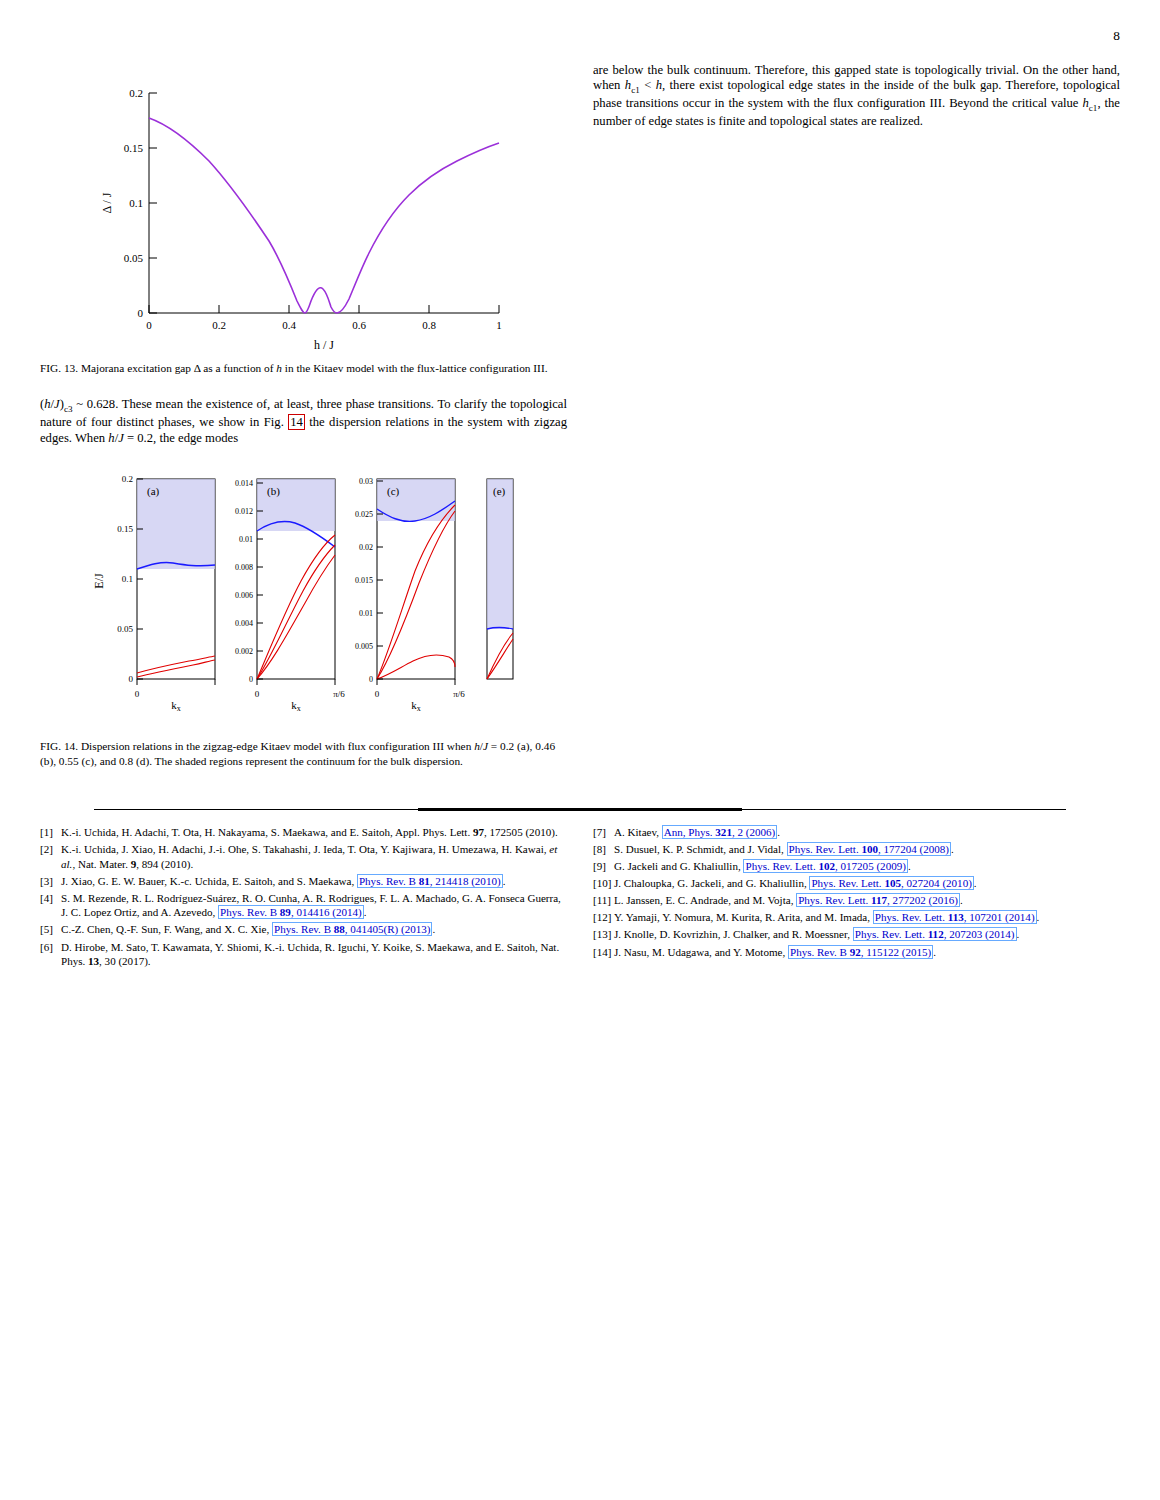8
0 0.05 0.1 0.15 0.2 0 0.2 0.4 0.6 0.8 1 h / J Δ / J
FIG. 13. Majorana excitation gap Δ as a function of h in the Kitaev model with the flux-lattice configuration III.
(h/J)c3 ~ 0.628. These mean the existence of, at least, three phase transitions. To clarify the topological nature of four distinct phases, we show in Fig. 14 the dispersion relations in the system with zigzag edges. When h/J = 0.2, the edge modes
(a) 0 0.05 0.1 0.15 0.2 0 kx (b) 0 0.002 0.004 0.006 0.008 0.01 0.012 0.014 0 π/6 kx (c) 0 0.005 0.01 0.015 0.02 0.025 0.03 0 π/6 kx (e) E/J
FIG. 14. Dispersion relations in the zigzag-edge Kitaev model with flux configuration III when h/J = 0.2 (a), 0.46 (b), 0.55 (c), and 0.8 (d). The shaded regions represent the continuum for the bulk dispersion.
are below the bulk continuum. Therefore, this gapped state is topologically trivial. On the other hand, when hc1 < h, there exist topological edge states in the inside of the bulk gap. Therefore, topological phase transitions occur in the system with the flux configuration III. Beyond the critical value hc1, the number of edge states is finite and topological states are realized.
[1] K.-i. Uchida, H. Adachi, T. Ota, H. Nakayama, S. Maekawa, and E. Saitoh, Appl. Phys. Lett. 97, 172505 (2010).
[2] K.-i. Uchida, J. Xiao, H. Adachi, J.-i. Ohe, S. Takahashi, J. Ieda, T. Ota, Y. Kajiwara, H. Umezawa, H. Kawai, et al., Nat. Mater. 9, 894 (2010).
[3] J. Xiao, G. E. W. Bauer, K.-c. Uchida, E. Saitoh, and S. Maekawa, Phys. Rev. B 81, 214418 (2010).
[4] S. M. Rezende, R. L. Rodríguez-Suárez, R. O. Cunha, A. R. Rodrigues, F. L. A. Machado, G. A. Fonseca Guerra, J. C. Lopez Ortiz, and A. Azevedo, Phys. Rev. B 89, 014416 (2014).
[5] C.-Z. Chen, Q.-F. Sun, F. Wang, and X. C. Xie, Phys. Rev. B 88, 041405(R) (2013).
[6] D. Hirobe, M. Sato, T. Kawamata, Y. Shiomi, K.-i. Uchida, R. Iguchi, Y. Koike, S. Maekawa, and E. Saitoh, Nat. Phys. 13, 30 (2017).
[7] A. Kitaev, Ann, Phys. 321, 2 (2006).
[8] S. Dusuel, K. P. Schmidt, and J. Vidal, Phys. Rev. Lett. 100, 177204 (2008).
[9] G. Jackeli and G. Khaliullin, Phys. Rev. Lett. 102, 017205 (2009).
[10] J. Chaloupka, G. Jackeli, and G. Khaliullin, Phys. Rev. Lett. 105, 027204 (2010).
[11] L. Janssen, E. C. Andrade, and M. Vojta, Phys. Rev. Lett. 117, 277202 (2016).
[12] Y. Yamaji, Y. Nomura, M. Kurita, R. Arita, and M. Imada, Phys. Rev. Lett. 113, 107201 (2014).
[13] J. Knolle, D. Kovrizhin, J. Chalker, and R. Moessner, Phys. Rev. Lett. 112, 207203 (2014).
[14] J. Nasu, M. Udagawa, and Y. Motome, Phys. Rev. B 92, 115122 (2015).